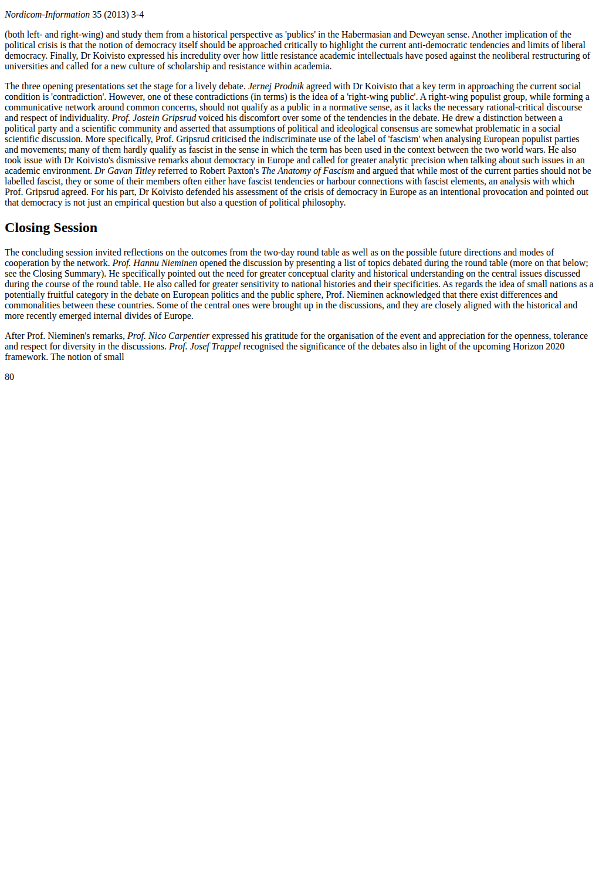Nordicom-Information 35 (2013) 3-4
(both left- and right-wing) and study them from a historical perspective as 'publics' in the Habermasian and Deweyan sense. Another implication of the political crisis is that the notion of democracy itself should be approached critically to highlight the current anti-democratic tendencies and limits of liberal democracy. Finally, Dr Koivisto expressed his incredulity over how little resistance academic intellectuals have posed against the neoliberal restructuring of universities and called for a new culture of scholarship and resistance within academia.
The three opening presentations set the stage for a lively debate. Jernej Prodnik agreed with Dr Koivisto that a key term in approaching the current social condition is 'contradiction'. However, one of these contradictions (in terms) is the idea of a 'right-wing public'. A right-wing populist group, while forming a communicative network around common concerns, should not qualify as a public in a normative sense, as it lacks the necessary rational-critical discourse and respect of individuality. Prof. Jostein Gripsrud voiced his discomfort over some of the tendencies in the debate. He drew a distinction between a political party and a scientific community and asserted that assumptions of political and ideological consensus are somewhat problematic in a social scientific discussion. More specifically, Prof. Gripsrud criticised the indiscriminate use of the label of 'fascism' when analysing European populist parties and movements; many of them hardly qualify as fascist in the sense in which the term has been used in the context between the two world wars. He also took issue with Dr Koivisto's dismissive remarks about democracy in Europe and called for greater analytic precision when talking about such issues in an academic environment. Dr Gavan Titley referred to Robert Paxton's The Anatomy of Fascism and argued that while most of the current parties should not be labelled fascist, they or some of their members often either have fascist tendencies or harbour connections with fascist elements, an analysis with which Prof. Gripsrud agreed. For his part, Dr Koivisto defended his assessment of the crisis of democracy in Europe as an intentional provocation and pointed out that democracy is not just an empirical question but also a question of political philosophy.
Closing Session
The concluding session invited reflections on the outcomes from the two-day round table as well as on the possible future directions and modes of cooperation by the network. Prof. Hannu Nieminen opened the discussion by presenting a list of topics debated during the round table (more on that below; see the Closing Summary). He specifically pointed out the need for greater conceptual clarity and historical understanding on the central issues discussed during the course of the round table. He also called for greater sensitivity to national histories and their specificities. As regards the idea of small nations as a potentially fruitful category in the debate on European politics and the public sphere, Prof. Nieminen acknowledged that there exist differences and commonalities between these countries. Some of the central ones were brought up in the discussions, and they are closely aligned with the historical and more recently emerged internal divides of Europe.
After Prof. Nieminen's remarks, Prof. Nico Carpentier expressed his gratitude for the organisation of the event and appreciation for the openness, tolerance and respect for diversity in the discussions. Prof. Josef Trappel recognised the significance of the debates also in light of the upcoming Horizon 2020 framework. The notion of small
80